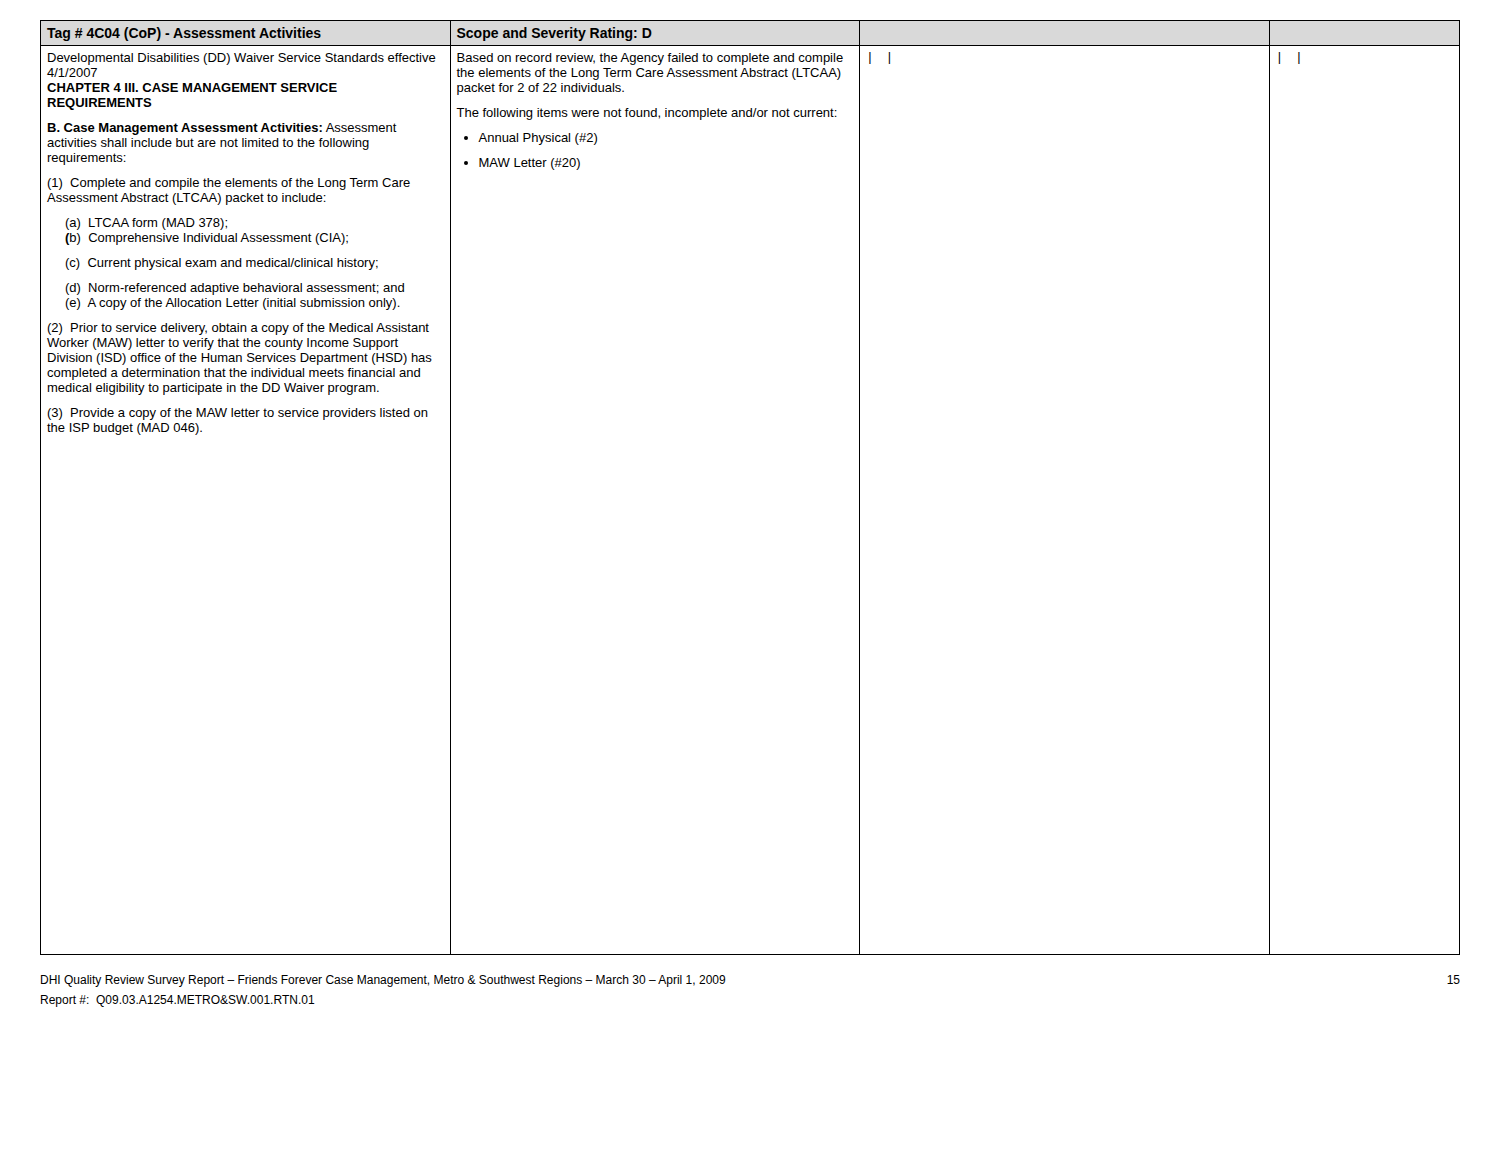| Tag # 4C04 (CoP) - Assessment Activities | Scope and Severity Rating: D | | |
| --- | --- | --- | --- |
| Developmental Disabilities (DD) Waiver Service Standards effective 4/1/2007 CHAPTER 4 III. CASE MANAGEMENT SERVICE REQUIREMENTS B. Case Management Assessment Activities: Assessment activities shall include but are not limited to the following requirements: (1) Complete and compile the elements of the Long Term Care Assessment Abstract (LTCAA) packet to include: (a) LTCAA form (MAD 378); ( b) Comprehensive Individual Assessment (CIA); (c) Current physical exam and medical/clinical history; (d) Norm-referenced adaptive behavioral assessment; and (e) A copy of the Allocation Letter (initial submission only). (2) Prior to service delivery, obtain a copy of the Medical Assistant Worker (MAW) letter to verify that the county Income Support Division (ISD) office of the Human Services Department (HSD) has completed a determination that the individual meets financial and medical eligibility to participate in the DD Waiver program. (3) Provide a copy of the MAW letter to service providers listed on the ISP budget (MAD 046). | Based on record review, the Agency failed to complete and compile the elements of the Long Term Care Assessment Abstract (LTCAA) packet for 2 of 22 individuals. The following items were not found, incomplete and/or not current: Annual Physical (#2) MAW Letter (#20) | / / | / / |
DHI Quality Review Survey Report – Friends Forever Case Management, Metro & Southwest Regions – March 30 – April 1, 2009 15
Report #: Q09.03.A1254.METRO&SW.001.RTN.01